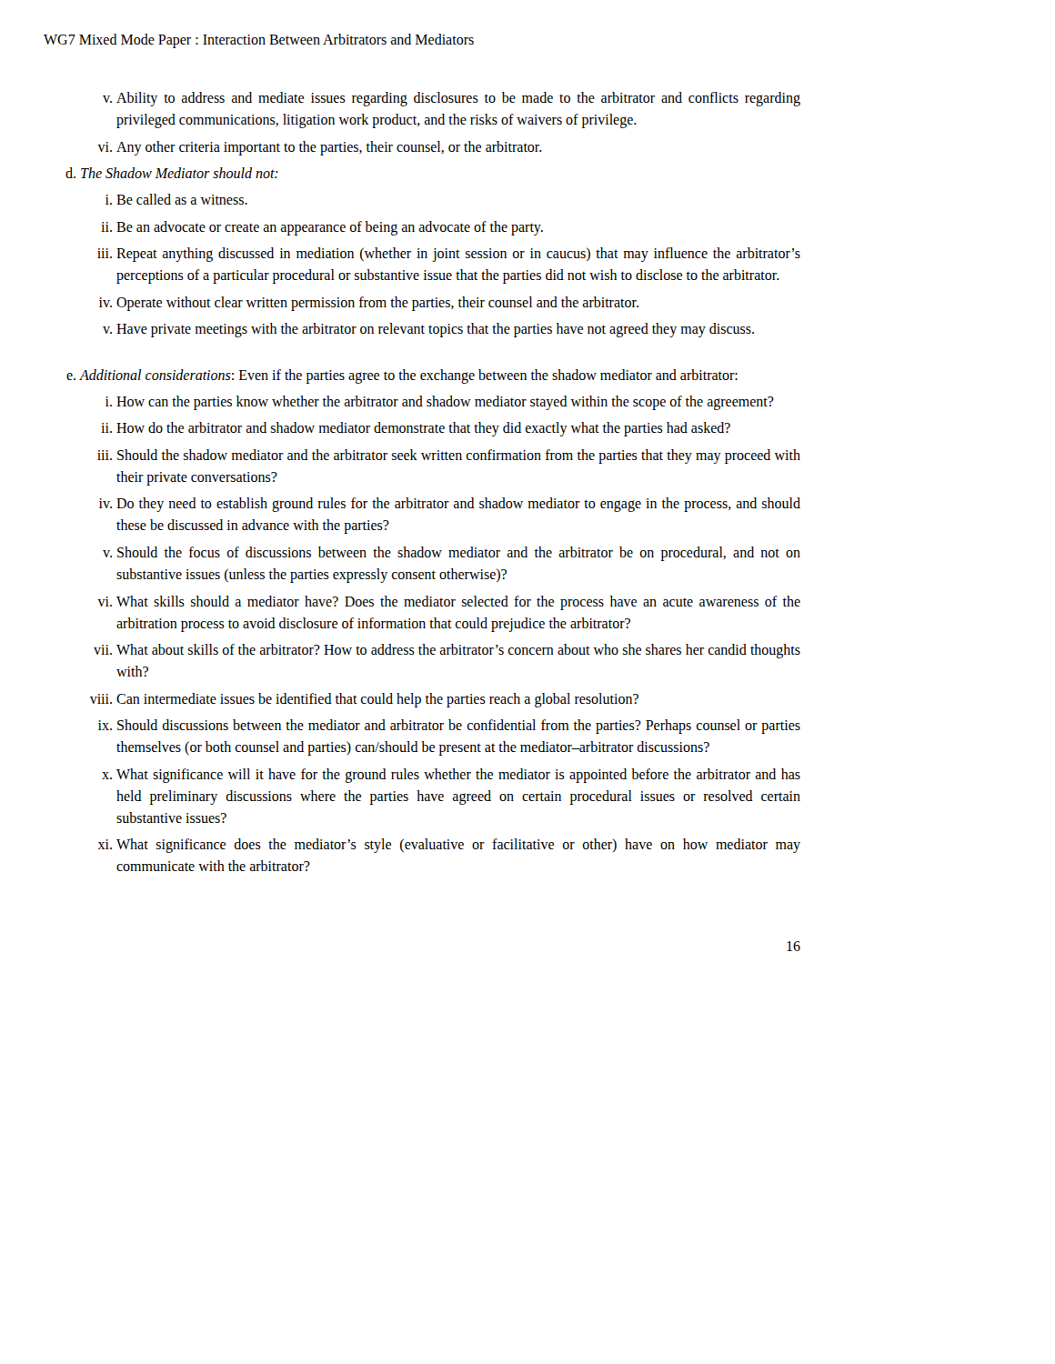WG7 Mixed Mode Paper : Interaction Between Arbitrators and Mediators
Ability to address and mediate issues regarding disclosures to be made to the arbitrator and conflicts regarding privileged communications, litigation work product, and the risks of waivers of privilege.
Any other criteria important to the parties, their counsel, or the arbitrator.
The Shadow Mediator should not:
Be called as a witness.
Be an advocate or create an appearance of being an advocate of the party.
Repeat anything discussed in mediation (whether in joint session or in caucus) that may influence the arbitrator’s perceptions of a particular procedural or substantive issue that the parties did not wish to disclose to the arbitrator.
Operate without clear written permission from the parties, their counsel and the arbitrator.
Have private meetings with the arbitrator on relevant topics that the parties have not agreed they may discuss.
Additional considerations: Even if the parties agree to the exchange between the shadow mediator and arbitrator:
How can the parties know whether the arbitrator and shadow mediator stayed within the scope of the agreement?
How do the arbitrator and shadow mediator demonstrate that they did exactly what the parties had asked?
Should the shadow mediator and the arbitrator seek written confirmation from the parties that they may proceed with their private conversations?
Do they need to establish ground rules for the arbitrator and shadow mediator to engage in the process, and should these be discussed in advance with the parties?
Should the focus of discussions between the shadow mediator and the arbitrator be on procedural, and not on substantive issues (unless the parties expressly consent otherwise)?
What skills should a mediator have? Does the mediator selected for the process have an acute awareness of the arbitration process to avoid disclosure of information that could prejudice the arbitrator?
What about skills of the arbitrator? How to address the arbitrator’s concern about who she shares her candid thoughts with?
Can intermediate issues be identified that could help the parties reach a global resolution?
Should discussions between the mediator and arbitrator be confidential from the parties? Perhaps counsel or parties themselves (or both counsel and parties) can/should be present at the mediator–arbitrator discussions?
What significance will it have for the ground rules whether the mediator is appointed before the arbitrator and has held preliminary discussions where the parties have agreed on certain procedural issues or resolved certain substantive issues?
What significance does the mediator’s style (evaluative or facilitative or other) have on how mediator may communicate with the arbitrator?
16